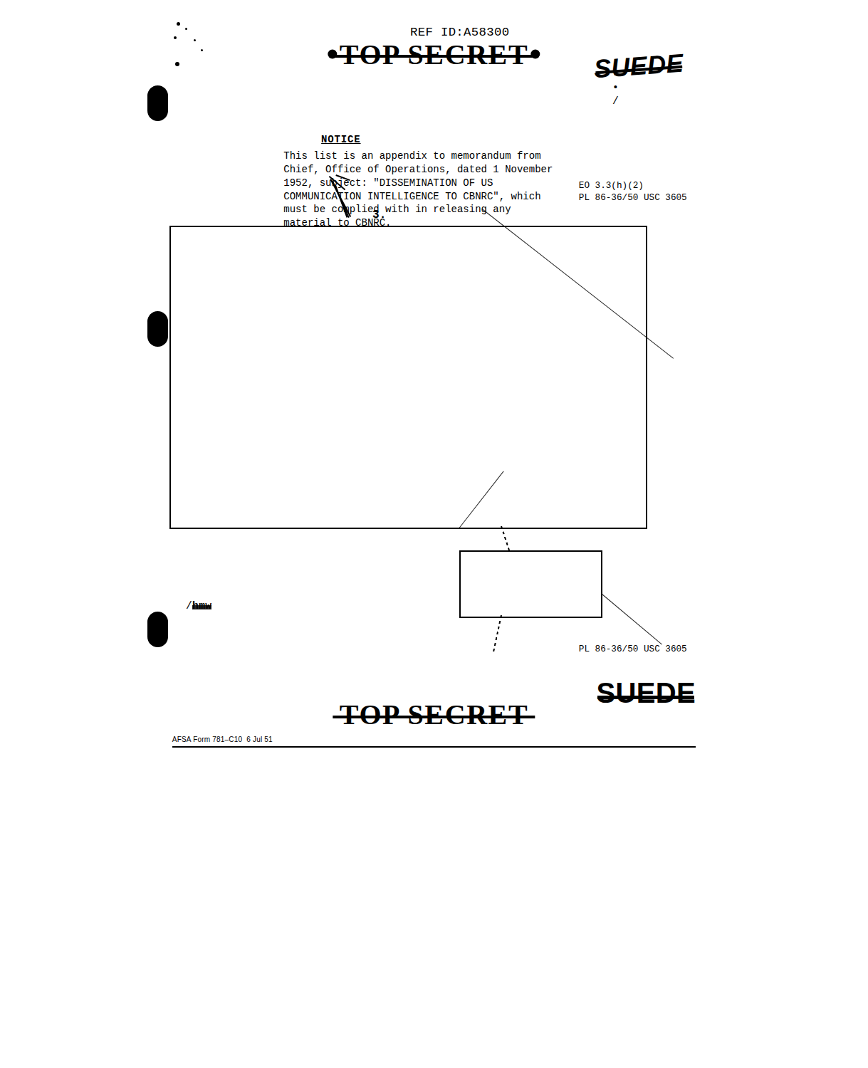REF ID:A58300
TOP SECRET
SUEDE
•
•
/
NOTICE
This list is an appendix to memorandum from Chief, Office of Operations, dated 1 November 1952, subject: "DISSEMINATION OF US COMMUNICATION INTELLIGENCE TO CBNRC", which must be complied with in releasing any material to CBNRC.
COPY
EO 3.3(h)(2)
PL 86-36/50 USC 3605
3.
/hmw
PL 86-36/50 USC 3605
SUEDE
TOP SECRET
AFSA Form 781–C10 6 Jul 51